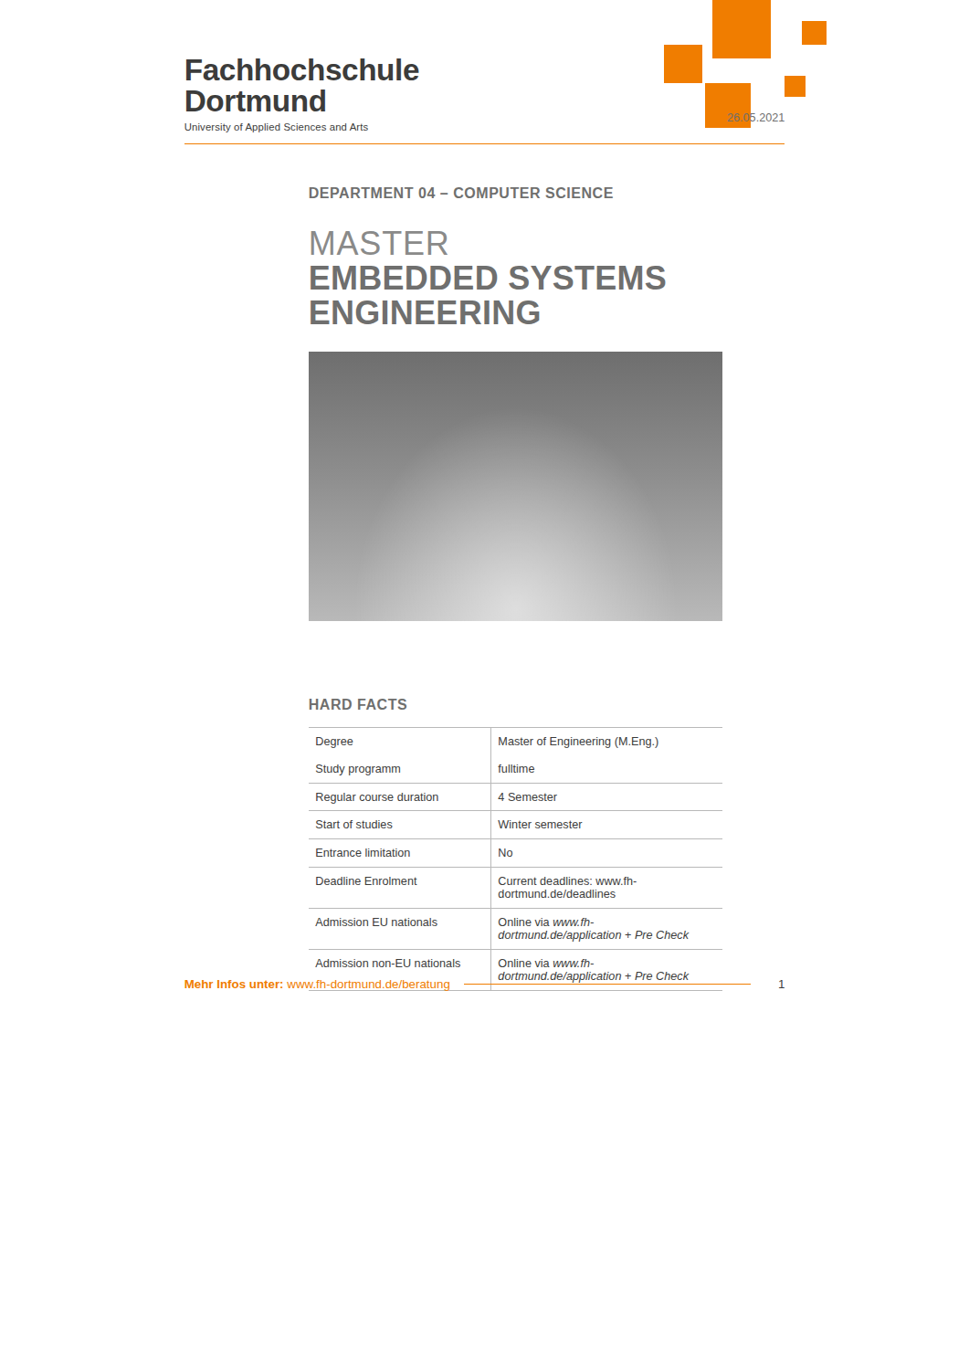Fachhochschule Dortmund University of Applied Sciences and Arts
26.05.2021
Department 04 – Computer Science
MASTER EMBEDDED SYSTEMS
ENGINEERING
Hard Facts
| Degree | Master of Engineering (M.Eng.) |
| Study programm | fulltime |
| Regular course duration | 4 Semester |
| Start of studies | Winter semester |
| Entrance limitation | No |
| Deadline Enrolment | Current deadlines: www.fh-dortmund.de/deadlines |
| Admission EU nationals | Online via www.fh-dortmund.de/application + Pre Check |
| Admission non-EU nationals | Online via www.fh-dortmund.de/application + Pre Check |
Mehr Infos unter: www.fh-dortmund.de/beratung
1